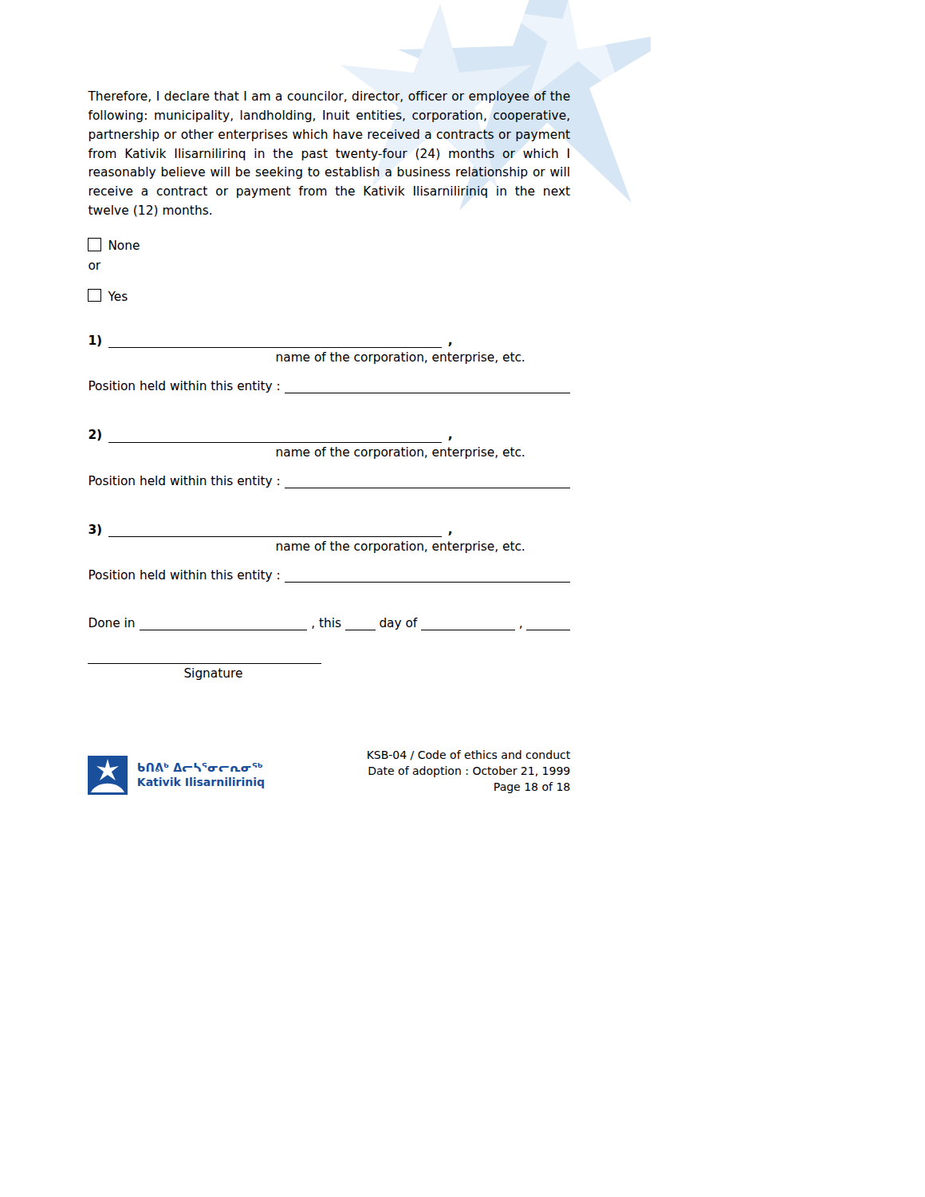Therefore, I declare that I am a councilor, director, officer or employee of the following: municipality, landholding, Inuit entities, corporation, cooperative, partnership or other enterprises which have received a contracts or payment from Kativik Ilisarnilirinq in the past twenty-four (24) months or which I reasonably believe will be seeking to establish a business relationship or will receive a contract or payment from the Kativik Ilisarniliriniq in the next twelve (12) months.
None
or
Yes
1) ,
name of the corporation, enterprise, etc.
Position held within this entity :
2) ,
name of the corporation, enterprise, etc.
Position held within this entity :
3) ,
name of the corporation, enterprise, etc.
Position held within this entity :
Done in , this day of ,
Signature
ᑲᑎᕕᒃ ᐃᓕᓴᕐᓂᓕᕆᓂᖅ Kativik Ilisarniliriniq
KSB-04 / Code of ethics and conduct
Date of adoption : October 21, 1999
Page 18 of 18